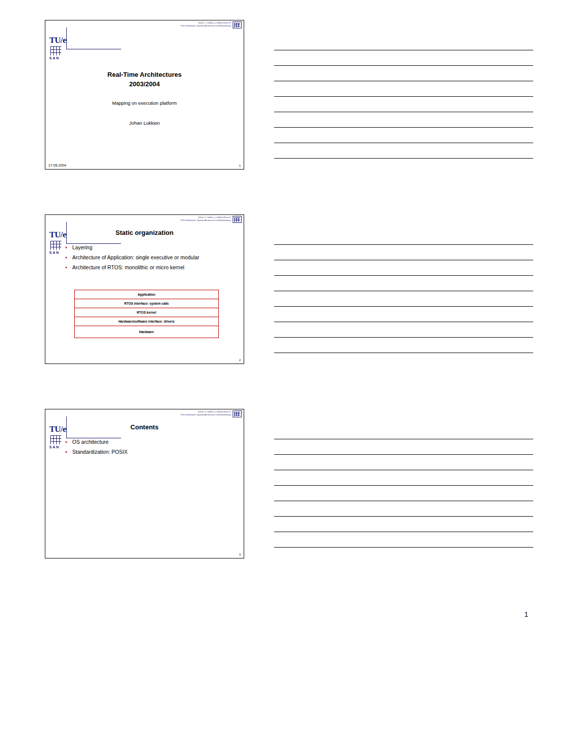Johan J. Lukkien, j.j.lukkien@tue.nl
TU/e Informatica, System Architecture and Networking
TU/e
SAN
Real-Time Architectures
2003/2004
Mapping on execution platform
Johan Lukkien
17-05-2004
1
Johan J. Lukkien, j.j.lukkien@tue.nl
TU/e Informatica, System Architecture and Networking
TU/e
SAN
Static organization
Layering
Architecture of Application: single executive or modular
Architecture of RTOS: monolithic or micro kernel
Application
RTOS interface: system calls
RTOS kernel
Hardware/software interface: drivers
Hardware
2
Johan J. Lukkien, j.j.lukkien@tue.nl
TU/e Informatica, System Architecture and Networking
TU/e
SAN
Contents
OS architecture
Standardization: POSIX
3
1